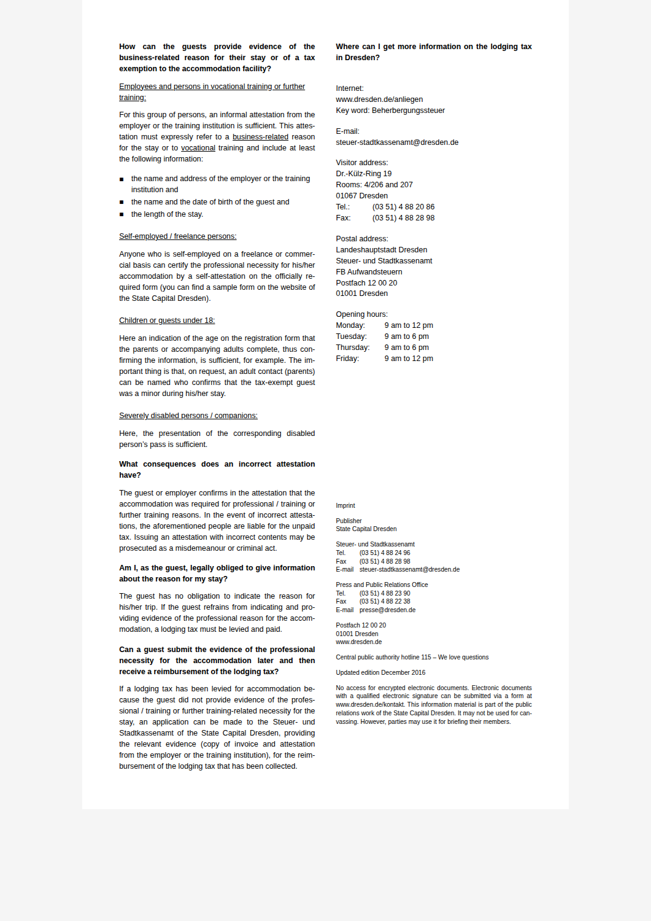How can the guests provide evidence of the business-related reason for their stay or of a tax exemption to the accommodation facility?
Employees and persons in vocational training or further training:
For this group of persons, an informal attestation from the employer or the training institution is sufficient. This attestation must expressly refer to a business-related reason for the stay or to vocational training and include at least the following information:
the name and address of the employer or the training institution and
the name and the date of birth of the guest and
the length of the stay.
Self-employed / freelance persons:
Anyone who is self-employed on a freelance or commercial basis can certify the professional necessity for his/her accommodation by a self-attestation on the officially required form (you can find a sample form on the website of the State Capital Dresden).
Children or guests under 18:
Here an indication of the age on the registration form that the parents or accompanying adults complete, thus confirming the information, is sufficient, for example. The important thing is that, on request, an adult contact (parents) can be named who confirms that the tax-exempt guest was a minor during his/her stay.
Severely disabled persons / companions:
Here, the presentation of the corresponding disabled person’s pass is sufficient.
What consequences does an incorrect attestation have?
The guest or employer confirms in the attestation that the accommodation was required for professional / training or further training reasons. In the event of incorrect attestations, the aforementioned people are liable for the unpaid tax. Issuing an attestation with incorrect contents may be prosecuted as a misdemeanour or criminal act.
Am I, as the guest, legally obliged to give information about the reason for my stay?
The guest has no obligation to indicate the reason for his/her trip. If the guest refrains from indicating and providing evidence of the professional reason for the accommodation, a lodging tax must be levied and paid.
Can a guest submit the evidence of the professional necessity for the accommodation later and then receive a reimbursement of the lodging tax?
If a lodging tax has been levied for accommodation because the guest did not provide evidence of the professional / training or further training-related necessity for the stay, an application can be made to the Steuer- und Stadtkassenamt of the State Capital Dresden, providing the relevant evidence (copy of invoice and attestation from the employer or the training institution), for the reimbursement of the lodging tax that has been collected.
Where can I get more information on the lodging tax in Dresden?
Internet:
www.dresden.de/anliegen
Key word: Beherbergungssteuer
E-mail:
steuer-stadtkassenamt@dresden.de
Visitor address:
Dr.-Külz-Ring 19
Rooms: 4/206 and 207
01067 Dresden
Tel.:(03 51) 4 88 20 86 Fax:(03 51) 4 88 28 98
Postal address:
Landeshauptstadt Dresden
Steuer- und Stadtkassenamt
FB Aufwandsteuern
Postfach 12 00 20
01001 Dresden
Opening hours:
Monday: 9 am to 12 pm Tuesday: 9 am to 6 pm Thursday: 9 am to 6 pm Friday: 9 am to 12 pm
Imprint
Publisher
State Capital Dresden
Steuer- und Stadtkassenamt
Tel.(03 51) 4 88 24 96 Fax(03 51) 4 88 28 98 E-mail steuer-stadtkassenamt@dresden.de
Press and Public Relations Office
Tel.(03 51) 4 88 23 90 Fax(03 51) 4 88 22 38 E-mail presse@dresden.de
Postfach 12 00 20
01001 Dresden
www.dresden.de
Central public authority hotline 115 – We love questions
Updated edition December 2016
No access for encrypted electronic documents. Electronic documents with a qualified electronic signature can be submitted via a form at www.dresden.de/kontakt. This information material is part of the public relations work of the State Capital Dresden. It may not be used for canvassing. However, parties may use it for briefing their members.